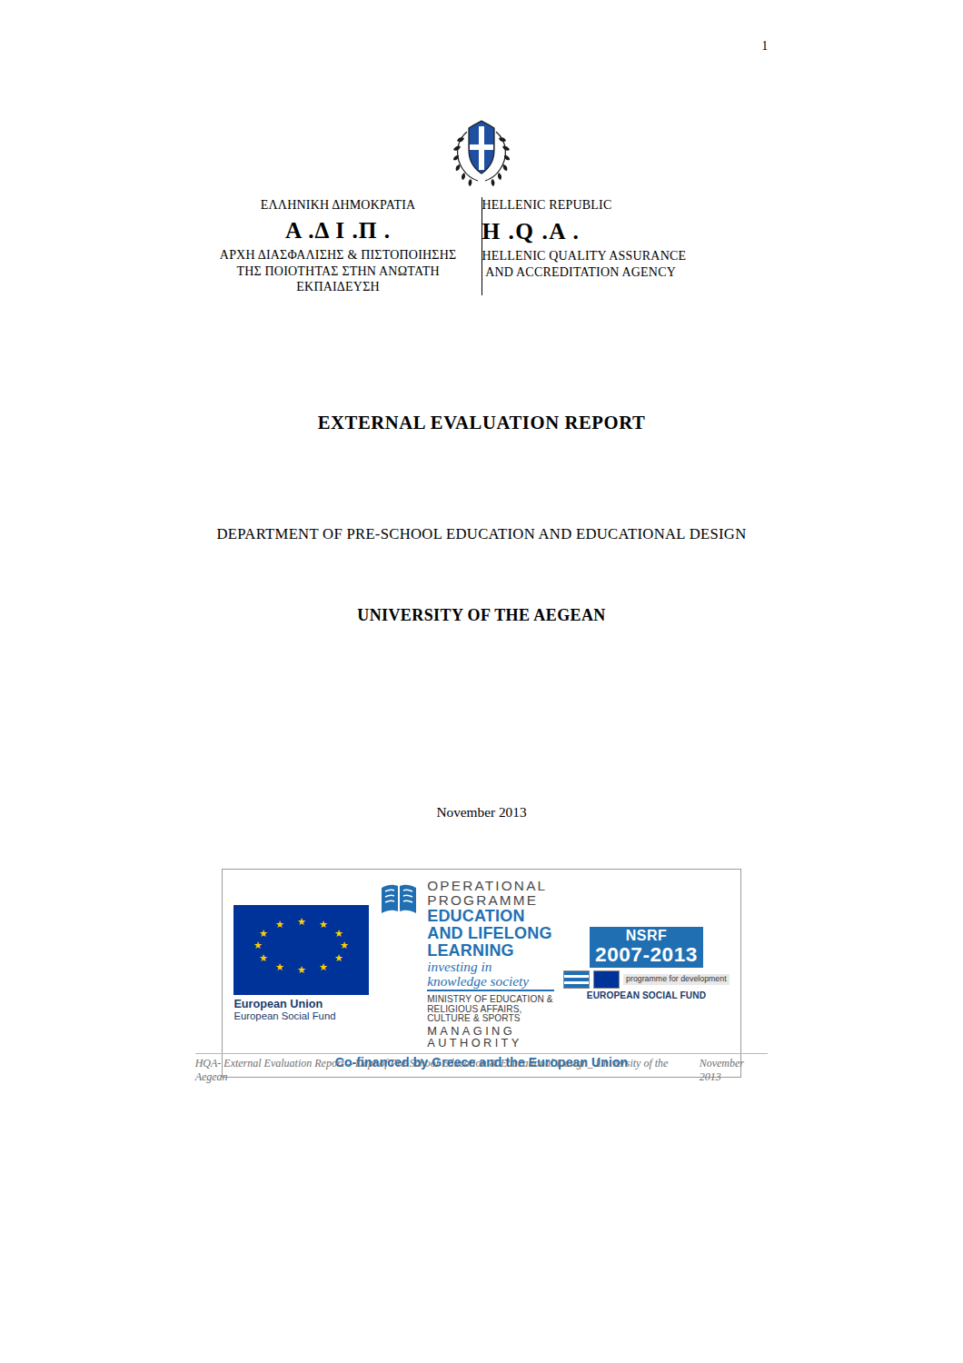1
| ΕΛΛΗΝΙΚΗ ΔΗΜΟΚΡΑΤΙΑ Α .Δ Ι .Π . ΑΡΧΗ ΔΙΑΣΦΑΛΙΣΗΣ & ΠΙΣΤΟΠΟΙΗΣΗΣ ΤΗΣ ΠΟΙΟΤΗΤΑΣ ΣΤΗΝ ΑΝΩΤΑΤΗ ΕΚΠΑΙΔΕΥΣΗ | HELLENIC REPUBLIC H .Q .A . HELLENIC QUALITY ASSURANCE AND ACCREDITATION AGENCY |
EXTERNAL EVALUATION REPORT
DEPARTMENT OF PRE-SCHOOL EDUCATION AND EDUCATIONAL DESIGN
UNIVERSITY OF THE AEGEAN
November 2013
★ ★ ★ ★ ★ ★ ★ ★ ★ ★ ★ ★
European UnionEuropean Social Fund
OPERATIONAL PROGRAMME
EDUCATION AND LIFELONG LEARNING
investing in knowledge society
MINISTRY OF EDUCATION & RELIGIOUS AFFAIRS, CULTURE & SPORTS
MANAGING AUTHORITY
NSRF 2007-2013
programme for development
EUROPEAN SOCIAL FUND
Co-financed by Greece and the European Union
HQA- External Evaluation Report – Dept of Pre-School Education & Educational Design_ University of the Aegean November 2013